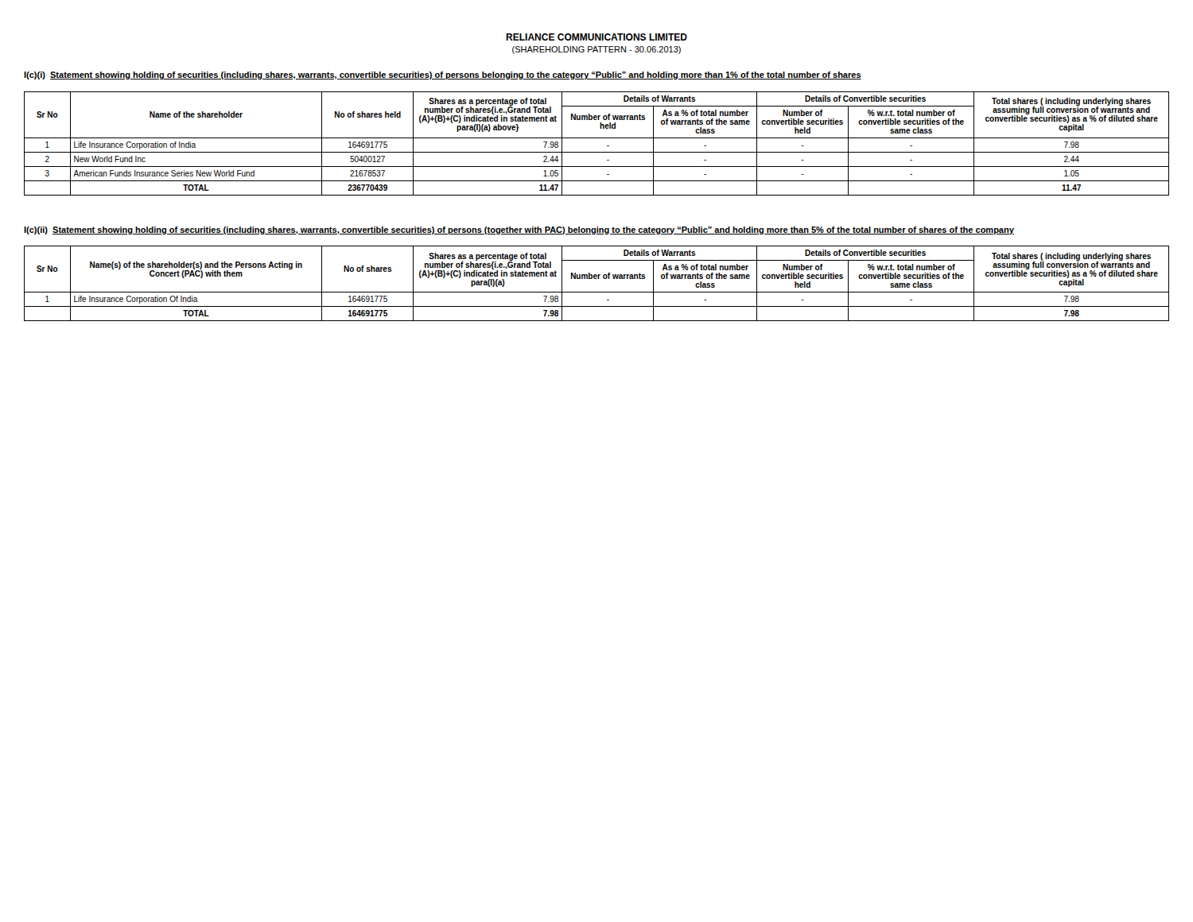RELIANCE COMMUNICATIONS LIMITED
(SHAREHOLDING PATTERN - 30.06.2013)
I(c)(i) Statement showing holding of securities (including shares, warrants, convertible securities) of persons belonging to the category “Public” and holding more than 1% of the total number of shares
| Sr No | Name of the shareholder | No of shares held | Shares as a percentage of total number of shares{i.e.,Grand Total (A)+(B)+(C) indicated in statement at para(I)(a) above} | Details of Warrants | Details of Convertible securities | Total shares ( including underlying shares assuming full conversion of warrants and convertible securities) as a % of diluted share capital |
| --- | --- | --- | --- | --- | --- | --- |
| Number of warrants held | As a % of total number of warrants of the same class | Number of convertible securities held | % w.r.t. total number of convertible securities of the same class |
| 1 | Life Insurance Corporation of India | 164691775 | 7.98 | - | - | - | - | 7.98 |
| 2 | New World Fund Inc | 50400127 | 2.44 | - | - | - | - | 2.44 |
| 3 | American Funds Insurance Series New World Fund | 21678537 | 1.05 | - | - | - | - | 1.05 |
| | TOTAL | 236770439 | 11.47 | | | | | 11.47 |
I(c)(ii) Statement showing holding of securities (including shares, warrants, convertible securities) of persons (together with PAC) belonging to the category “Public” and holding more than 5% of the total number of shares of the company
| Sr No | Name(s) of the shareholder(s) and the Persons Acting in Concert (PAC) with them | No of shares | Shares as a percentage of total number of shares{i.e.,Grand Total (A)+(B)+(C) indicated in statement at para(I)(a) | Details of Warrants | Details of Convertible securities | Total shares ( including underlying shares assuming full conversion of warrants and convertible securities) as a % of diluted share capital |
| --- | --- | --- | --- | --- | --- | --- |
| Number of warrants | As a % of total number of warrants of the same class | Number of convertible securities held | % w.r.t. total number of convertible securities of the same class |
| 1 | Life Insurance Corporation Of India | 164691775 | 7.98 | - | - | - | - | 7.98 |
| | TOTAL | 164691775 | 7.98 | | | | | 7.98 |